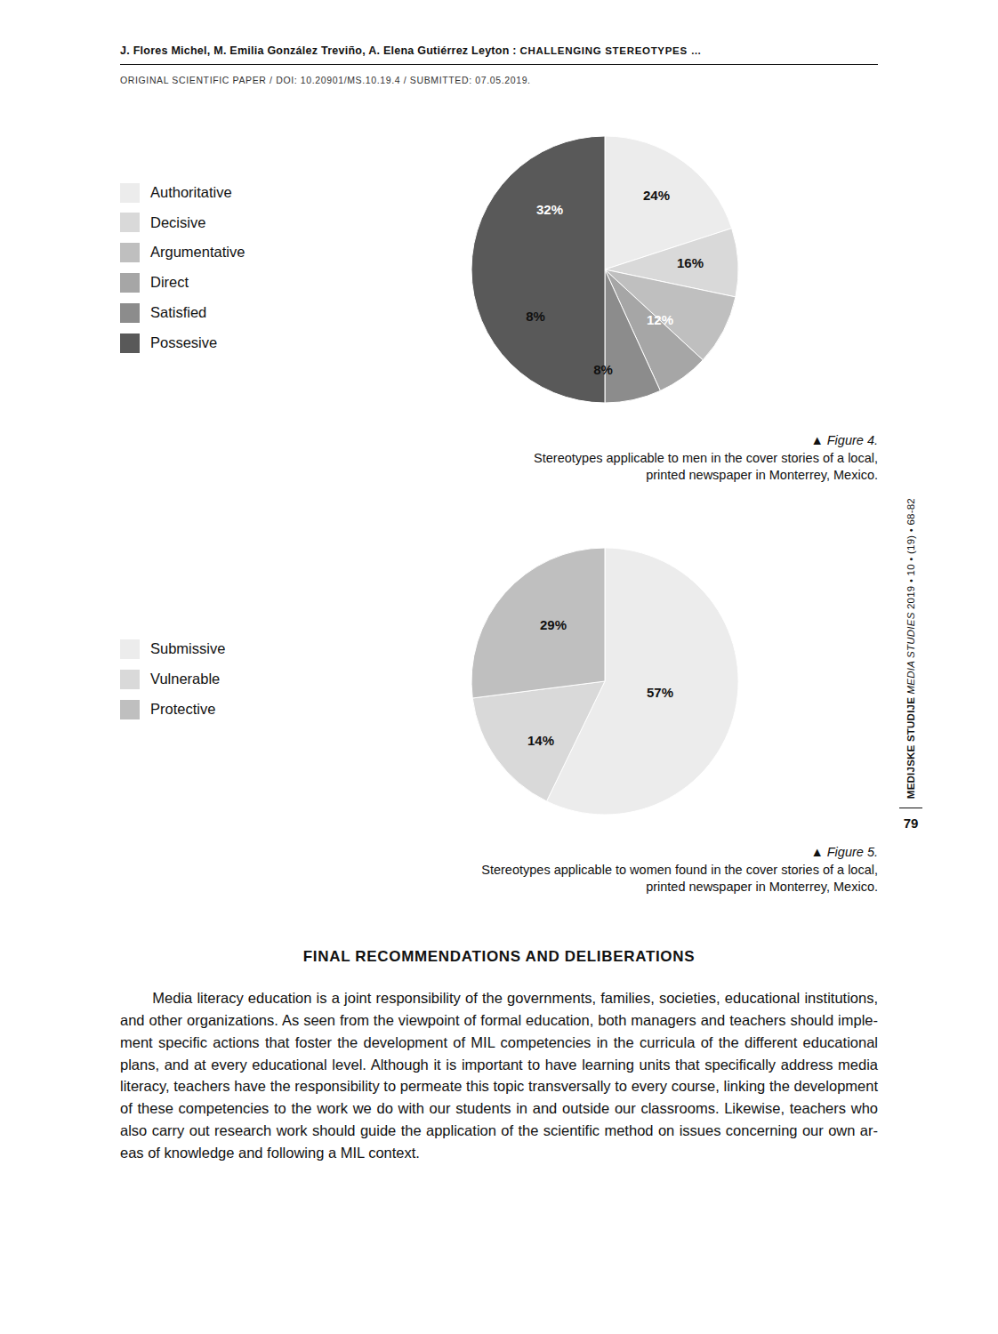J. Flores Michel, M. Emilia González Treviño, A. Elena Gutiérrez Leyton : Challenging stereotypes …
Original scientific paper / DOI: 10.20901/ms.10.19.4 / Submitted: 07.05.2019.
Authoritative
Decisive
Argumentative
Direct
Satisfied
Possesive
24% 16% 12% 8% 8% 32%
▲Figure 4.
Stereotypes applicable to men in the cover stories of a local,
printed newspaper in Monterrey, Mexico.
Submissive
Vulnerable
Protective
57% 14% 29%
▲Figure 5.
Stereotypes applicable to women found in the cover stories of a local,
printed newspaper in Monterrey, Mexico.
FINAL RECOMMENDATIONS AND DELIBERATIONS
Media literacy education is a joint responsibility of the governments, families, societies, educational institutions, and other organizations. As seen from the viewpoint of formal education, both managers and teachers should implement specific actions that foster the development of MIL competencies in the curricula of the different educational plans, and at every educational level. Although it is important to have learning units that specifically address media literacy, teachers have the responsibility to permeate this topic transversally to every course, linking the development of these competencies to the work we do with our students in and outside our classrooms. Likewise, teachers who also carry out research work should guide the application of the scientific method on issues concerning our own areas of knowledge and following a MIL context.
MEDIJSKE STUDIJE MEDIA STUDIES 2019 • 10 • (19) • 68-82
79